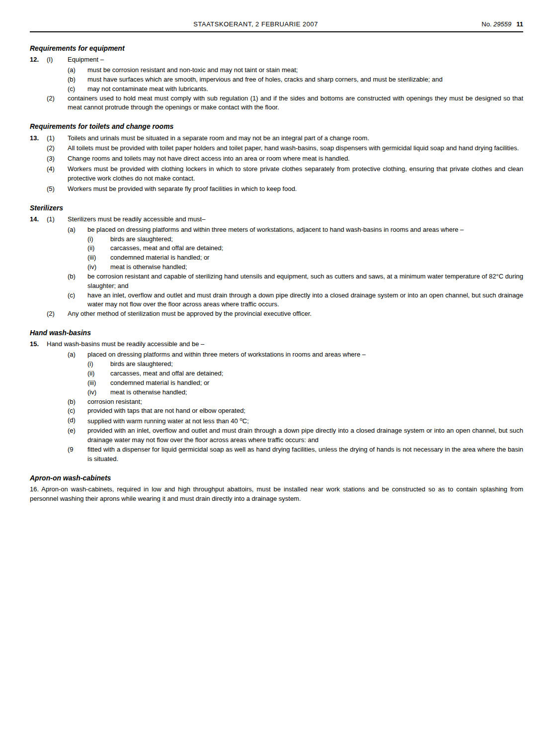STAATSKOERANT, 2 FEBRUARIE 2007
No. 2955911
Requirements for equipment
12.
(I)
Equipment –
(a)
must be corrosion resistant and non-toxic and may not taint or stain meat;
(b)
must have surfaces which are smooth, impervious and free of holes, cracks and sharp corners, and must be sterilizable; and
(c)
may not contaminate meat with lubricants.
(2)
containers used to hold meat must comply with sub regulation (1) and if the sides and bottoms are constructed with openings they must be designed so that meat cannot protrude through the openings or make contact with the floor.
Requirements for toilets and change rooms
13.
(1)
Toilets and urinals must be situated in a separate room and may not be an integral part of a change room.
(2)
All toilets must be provided with toilet paper holders and toilet paper, hand wash-basins, soap dispensers with germicidal liquid soap and hand drying facilities.
(3)
Change rooms and toilets may not have direct access into an area or room where meat is handled.
(4)
Workers must be provided with clothing lockers in which to store private clothes separately from protective clothing, ensuring that private clothes and clean protective work clothes do not make contact.
(5)
Workers must be provided with separate fly proof facilities in which to keep food.
Sterilizers
14.
(1)
Sterilizers must be readily accessible and must–
(a)
be placed on dressing platforms and within three meters of workstations, adjacent to hand wash-basins in rooms and areas where –
(i)
birds are slaughtered;
(ii)
carcasses, meat and offal are detained;
(iii)
condemned material is handled; or
(iv)
meat is otherwise handled;
(b)
be corrosion resistant and capable of sterilizing hand utensils and equipment, such as cutters and saws, at a minimum water temperature of 82°C during slaughter; and
(c)
have an inlet, overflow and outlet and must drain through a down pipe directly into a closed drainage system or into an open channel, but such drainage water may not flow over the floor across areas where traffic occurs.
(2)
Any other method of sterilization must be approved by the provincial executive officer.
Hand wash-basins
15.
Hand wash-basins must be readily accessible and be –
(a)
placed on dressing platforms and within three meters of workstations in rooms and areas where –
(i)
birds are slaughtered;
(ii)
carcasses, meat and offal are detained;
(iii)
condemned material is handled; or
(iv)
meat is otherwise handled;
(b)
corrosion resistant;
(c)
provided with taps that are not hand or elbow operated;
(d)
supplied with warm running water at not less than 40 oC;
(e)
provided with an inlet, overflow and outlet and must drain through a down pipe directly into a closed drainage system or into an open channel, but such drainage water may not flow over the floor across areas where traffic occurs: and
(9
fitted with a dispenser for liquid germicidal soap as well as hand drying facilities, unless the drying of hands is not necessary in the area where the basin is situated.
Apron-on wash-cabinets
16. Apron-on wash-cabinets, required in low and high throughput abattoirs, must be installed near work stations and be constructed so as to contain splashing from personnel washing their aprons while wearing it and must drain directly into a drainage system.